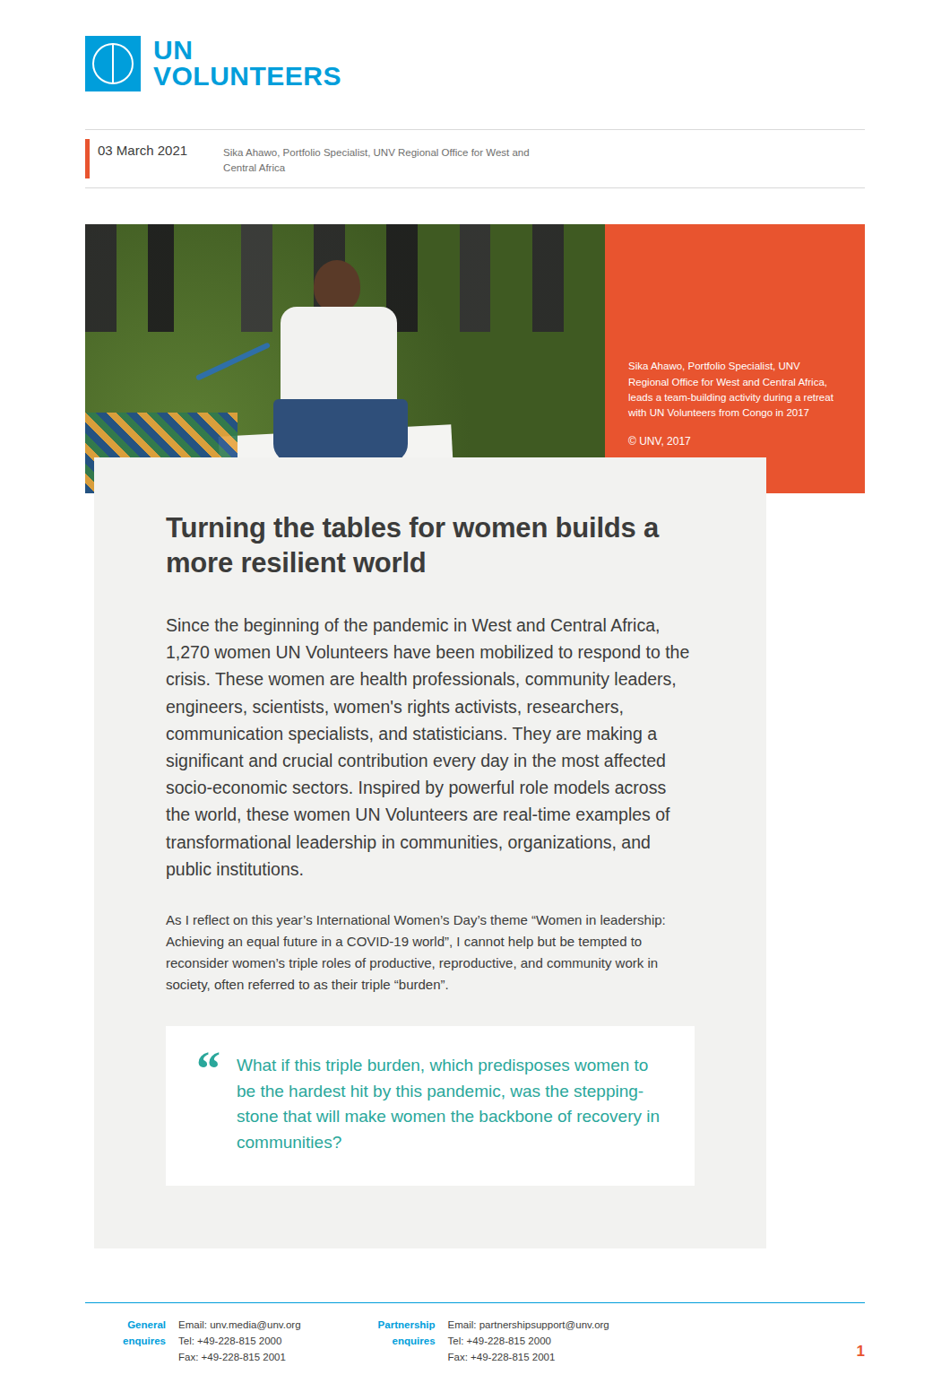UN VOLUNTEERS
03 March 2021
Sika Ahawo, Portfolio Specialist, UNV Regional Office for West and Central Africa
Sika Ahawo, Portfolio Specialist, UNV Regional Office for West and Central Africa, leads a team-building activity during a retreat with UN Volunteers from Congo in 2017
© UNV, 2017
Turning the tables for women builds a more resilient world
Since the beginning of the pandemic in West and Central Africa, 1,270 women UN Volunteers have been mobilized to respond to the crisis. These women are health professionals, community leaders, engineers, scientists, women's rights activists, researchers, communication specialists, and statisticians. They are making a significant and crucial contribution every day in the most affected socio-economic sectors. Inspired by powerful role models across the world, these women UN Volunteers are real-time examples of transformational leadership in communities, organizations, and public institutions.
As I reflect on this year’s International Women’s Day’s theme “Women in leadership: Achieving an equal future in a COVID-19 world”, I cannot help but be tempted to reconsider women’s triple roles of productive, reproductive, and community work in society, often referred to as their triple “burden”.
“
What if this triple burden, which predisposes women to be the hardest hit by this pandemic, was the stepping-stone that will make women the backbone of recovery in communities?
General
enquires
Email: unv.media@unv.org
Tel: +49-228-815 2000
Fax: +49-228-815 2001
Partnership
enquires
Email: partnershipsupport@unv.org
Tel: +49-228-815 2000
Fax: +49-228-815 2001
1